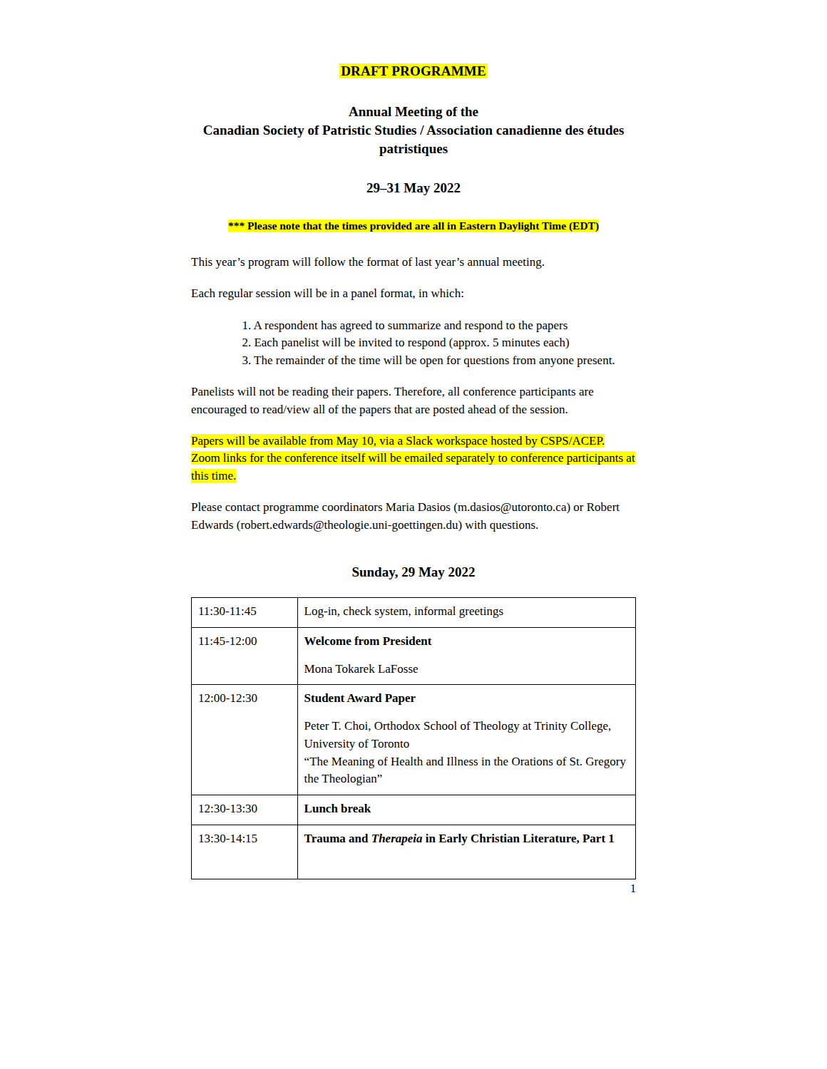DRAFT PROGRAMME
Annual Meeting of the
Canadian Society of Patristic Studies / Association canadienne des études
patristiques
29–31 May 2022
*** Please note that the times provided are all in Eastern Daylight Time (EDT)
This year’s program will follow the format of last year’s annual meeting.
Each regular session will be in a panel format, in which:
1. A respondent has agreed to summarize and respond to the papers
2. Each panelist will be invited to respond (approx. 5 minutes each)
3. The remainder of the time will be open for questions from anyone present.
Panelists will not be reading their papers. Therefore, all conference participants are encouraged to read/view all of the papers that are posted ahead of the session.
Papers will be available from May 10, via a Slack workspace hosted by CSPS/ACEP. Zoom links for the conference itself will be emailed separately to conference participants at this time.
Please contact programme coordinators Maria Dasios (m.dasios@utoronto.ca) or Robert Edwards (robert.edwards@theologie.uni-goettingen.du) with questions.
Sunday, 29 May 2022
| 11:30-11:45 | Log-in, check system, informal greetings |
| 11:45-12:00 | Welcome from President Mona Tokarek LaFosse |
| 12:00-12:30 | Student Award Paper Peter T. Choi, Orthodox School of Theology at Trinity College, University of Toronto “The Meaning of Health and Illness in the Orations of St. Gregory the Theologian” |
| 12:30-13:30 | Lunch break |
| 13:30-14:15 | Trauma and Therapeia in Early Christian Literature, Part 1 |
1